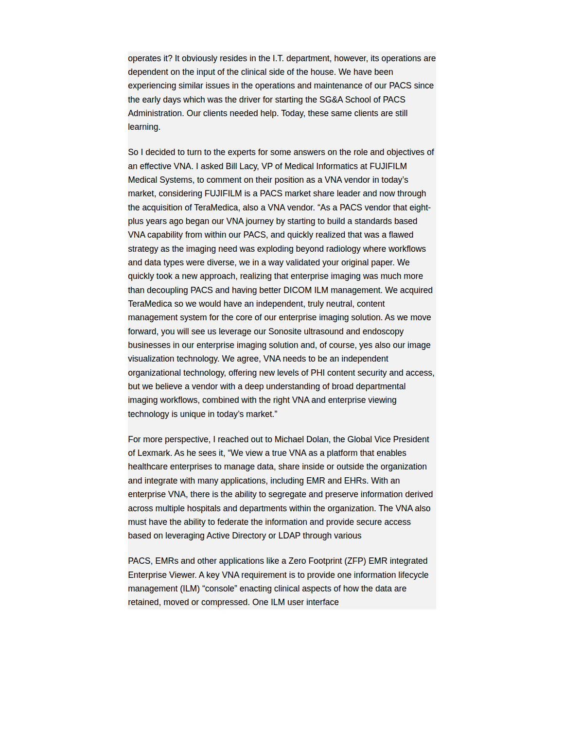operates it? It obviously resides in the I.T. department, however, its operations are dependent on the input of the clinical side of the house. We have been experiencing similar issues in the operations and maintenance of our PACS since the early days which was the driver for starting the SG&A School of PACS Administration. Our clients needed help. Today, these same clients are still learning.
So I decided to turn to the experts for some answers on the role and objectives of an effective VNA. I asked Bill Lacy, VP of Medical Informatics at FUJIFILM Medical Systems, to comment on their position as a VNA vendor in today’s market, considering FUJIFILM is a PACS market share leader and now through the acquisition of TeraMedica, also a VNA vendor. “As a PACS vendor that eight-plus years ago began our VNA journey by starting to build a standards based VNA capability from within our PACS, and quickly realized that was a flawed strategy as the imaging need was exploding beyond radiology where workflows and data types were diverse, we in a way validated your original paper. We quickly took a new approach, realizing that enterprise imaging was much more than decoupling PACS and having better DICOM ILM management. We acquired TeraMedica so we would have an independent, truly neutral, content management system for the core of our enterprise imaging solution. As we move forward, you will see us leverage our Sonosite ultrasound and endoscopy businesses in our enterprise imaging solution and, of course, yes also our image visualization technology. We agree, VNA needs to be an independent organizational technology, offering new levels of PHI content security and access, but we believe a vendor with a deep understanding of broad departmental imaging workflows, combined with the right VNA and enterprise viewing technology is unique in today’s market.”
For more perspective, I reached out to Michael Dolan, the Global Vice President of Lexmark. As he sees it, “We view a true VNA as a platform that enables healthcare enterprises to manage data, share inside or outside the organization and integrate with many applications, including EMR and EHRs. With an enterprise VNA, there is the ability to segregate and preserve information derived across multiple hospitals and departments within the organization. The VNA also must have the ability to federate the information and provide secure access based on leveraging Active Directory or LDAP through various
PACS, EMRs and other applications like a Zero Footprint (ZFP) EMR integrated Enterprise Viewer. A key VNA requirement is to provide one information lifecycle management (ILM) “console” enacting clinical aspects of how the data are retained, moved or compressed. One ILM user interface